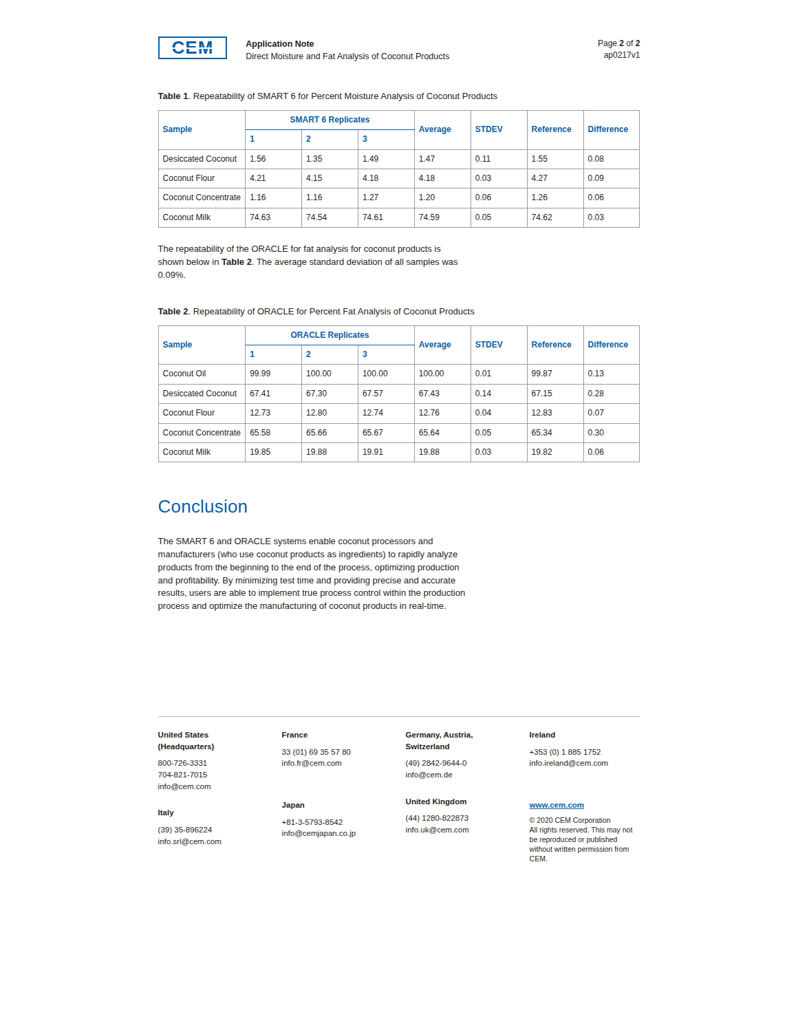CEM
Application Note
Direct Moisture and Fat Analysis of Coconut Products
Page 2 of 2
ap0217v1
Table 1. Repeatability of SMART 6 for Percent Moisture Analysis of Coconut Products
| Sample | SMART 6 Replicates | Average | STDEV | Reference | Difference |
| --- | --- | --- | --- | --- | --- |
| 1 | 2 | 3 |
| Desiccated Coconut | 1.56 | 1.35 | 1.49 | 1.47 | 0.11 | 1.55 | 0.08 |
| Coconut Flour | 4.21 | 4.15 | 4.18 | 4.18 | 0.03 | 4.27 | 0.09 |
| Coconut Concentrate | 1.16 | 1.16 | 1.27 | 1.20 | 0.06 | 1.26 | 0.06 |
| Coconut Milk | 74.63 | 74.54 | 74.61 | 74.59 | 0.05 | 74.62 | 0.03 |
The repeatability of the ORACLE for fat analysis for coconut products is shown below in Table 2. The average standard deviation of all samples was 0.09%.
Table 2. Repeatability of ORACLE for Percent Fat Analysis of Coconut Products
| Sample | ORACLE Replicates | Average | STDEV | Reference | Difference |
| --- | --- | --- | --- | --- | --- |
| 1 | 2 | 3 |
| Coconut Oil | 99.99 | 100.00 | 100.00 | 100.00 | 0.01 | 99.87 | 0.13 |
| Desiccated Coconut | 67.41 | 67.30 | 67.57 | 67.43 | 0.14 | 67.15 | 0.28 |
| Coconut Flour | 12.73 | 12.80 | 12.74 | 12.76 | 0.04 | 12.83 | 0.07 |
| Coconut Concentrate | 65.58 | 65.66 | 65.67 | 65.64 | 0.05 | 65.34 | 0.30 |
| Coconut Milk | 19.85 | 19.88 | 19.91 | 19.88 | 0.03 | 19.82 | 0.06 |
Conclusion
The SMART 6 and ORACLE systems enable coconut processors and manufacturers (who use coconut products as ingredients) to rapidly analyze products from the beginning to the end of the process, optimizing production and profitability. By minimizing test time and providing precise and accurate results, users are able to implement true process control within the production process and optimize the manufacturing of coconut products in real-time.
United States
(Headquarters)
800-726-3331
704-821-7015
info@cem.com
Italy
(39) 35-896224
info.srl@cem.com
France
33 (01) 69 35 57 80
info.fr@cem.com
Japan
+81-3-5793-8542
info@cemjapan.co.jp
Germany, Austria,
Switzerland
(49) 2842-9644-0
info@cem.de
United Kingdom
(44) 1280-822873
info.uk@cem.com
Ireland
+353 (0) 1 885 1752
info.ireland@cem.com
www.cem.com
© 2020 CEM Corporation
All rights reserved. This may not be reproduced or published without written permission from CEM.